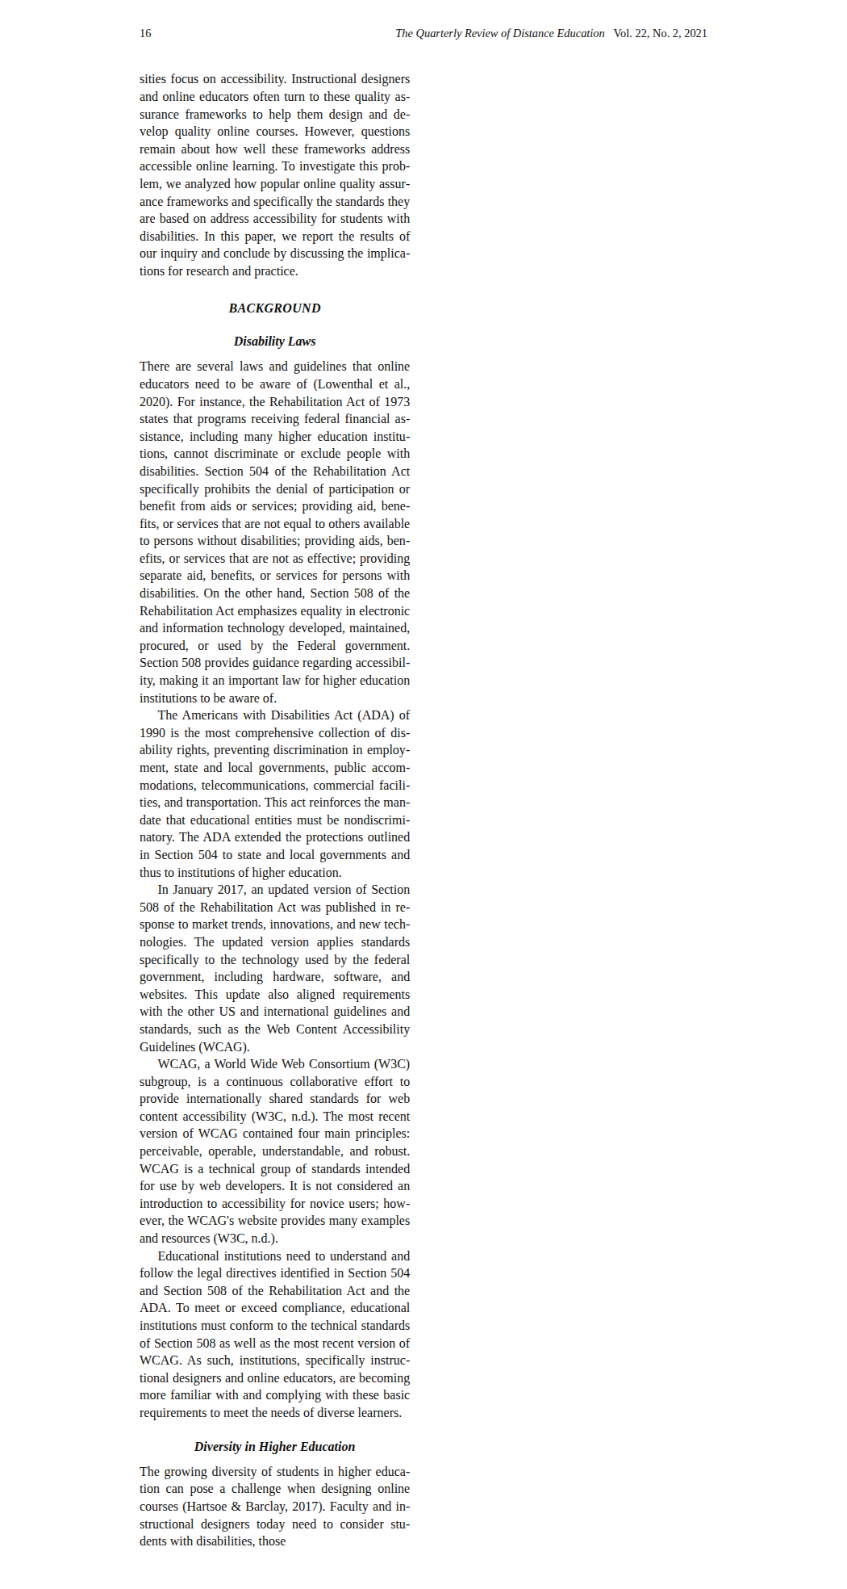16 The Quarterly Review of Distance Education Vol. 22, No. 2, 2021
sities focus on accessibility. Instructional designers and online educators often turn to these quality assurance frameworks to help them design and develop quality online courses. However, questions remain about how well these frameworks address accessible online learning. To investigate this problem, we analyzed how popular online quality assurance frameworks and specifically the standards they are based on address accessibility for students with disabilities. In this paper, we report the results of our inquiry and conclude by discussing the implications for research and practice.
Background
Disability Laws
There are several laws and guidelines that online educators need to be aware of (Lowenthal et al., 2020). For instance, the Rehabilitation Act of 1973 states that programs receiving federal financial assistance, including many higher education institutions, cannot discriminate or exclude people with disabilities. Section 504 of the Rehabilitation Act specifically prohibits the denial of participation or benefit from aids or services; providing aid, benefits, or services that are not equal to others available to persons without disabilities; providing aids, benefits, or services that are not as effective; providing separate aid, benefits, or services for persons with disabilities. On the other hand, Section 508 of the Rehabilitation Act emphasizes equality in electronic and information technology developed, maintained, procured, or used by the Federal government. Section 508 provides guidance regarding accessibility, making it an important law for higher education institutions to be aware of.
The Americans with Disabilities Act (ADA) of 1990 is the most comprehensive collection of disability rights, preventing discrimination in employment, state and local governments, public accommodations, telecommunications, commercial facilities, and transportation. This act reinforces the mandate that educational entities must be nondiscriminatory. The ADA extended the protections outlined in Section 504 to state and local governments and thus to institutions of higher education.
In January 2017, an updated version of Section 508 of the Rehabilitation Act was published in response to market trends, innovations, and new technologies. The updated version applies standards specifically to the technology used by the federal government, including hardware, software, and websites. This update also aligned requirements with the other US and international guidelines and standards, such as the Web Content Accessibility Guidelines (WCAG).
WCAG, a World Wide Web Consortium (W3C) subgroup, is a continuous collaborative effort to provide internationally shared standards for web content accessibility (W3C, n.d.). The most recent version of WCAG contained four main principles: perceivable, operable, understandable, and robust. WCAG is a technical group of standards intended for use by web developers. It is not considered an introduction to accessibility for novice users; however, the WCAG's website provides many examples and resources (W3C, n.d.).
Educational institutions need to understand and follow the legal directives identified in Section 504 and Section 508 of the Rehabilitation Act and the ADA. To meet or exceed compliance, educational institutions must conform to the technical standards of Section 508 as well as the most recent version of WCAG. As such, institutions, specifically instructional designers and online educators, are becoming more familiar with and complying with these basic requirements to meet the needs of diverse learners.
Diversity in Higher Education
The growing diversity of students in higher education can pose a challenge when designing online courses (Hartsoe & Barclay, 2017). Faculty and instructional designers today need to consider students with disabilities, those